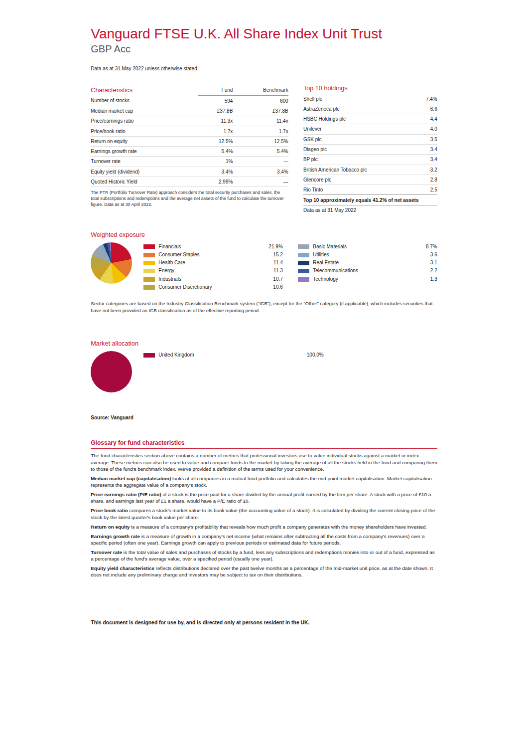Vanguard FTSE U.K. All Share Index Unit Trust
GBP Acc
Data as at 31 May 2022 unless otherwise stated.
| Characteristics | Fund | Benchmark |
| --- | --- | --- |
| Number of stocks | 594 | 600 |
| Median market cap | £37.8B | £37.8B |
| Price/earnings ratio | 11.3x | 11.4x |
| Price/book ratio | 1.7x | 1.7x |
| Return on equity | 12.5% | 12.5% |
| Earnings growth rate | 5.4% | 5.4% |
| Turnover rate | 1% | — |
| Equity yield (dividend) | 3.4% | 3.4% |
| Quoted Historic Yield | 2.99% | — |
The PTR (Portfolio Turnover Rate) approach considers the total security purchases and sales, the total subscriptions and redemptions and the average net assets of the fund to calculate the turnover figure. Data as at 30 April 2022.
Top 10 holdings
| Shell plc | 7.4% |
| AstraZeneca plc | 6.6 |
| HSBC Holdings plc | 4.4 |
| Unilever | 4.0 |
| GSK plc | 3.5 |
| Diageo plc | 3.4 |
| BP plc | 3.4 |
| British American Tobacco plc | 3.2 |
| Glencore plc | 2.8 |
| Rio Tinto | 2.5 |
| Top 10 approximately equals 41.2% of net assets | |
Data as at 31 May 2022
Weighted exposure
| | Financials | 21.9% |
| | Consumer Staples | 15.2 |
| | Health Care | 11.4 |
| | Energy | 11.3 |
| | Industrials | 10.7 |
| | Consumer Discretionary | 10.6 |
| | Basic Materials | 8.7% |
| | Utilities | 3.6 |
| | Real Estate | 3.1 |
| | Telecommunications | 2.2 |
| | Technology | 1.3 |
Sector categories are based on the Industry Classification Benchmark system (“ICB”), except for the “Other” category (if applicable), which includes securities that have not been provided an ICB classification as of the effective reporting period.
Market allocation
| | United Kingdom | 100.0% |
Source: Vanguard
Glossary for fund characteristics
The fund characteristics section above contains a number of metrics that professional investors use to value individual stocks against a market or index average. These metrics can also be used to value and compare funds to the market by taking the average of all the stocks held in the fund and comparing them to those of the fund's benchmark index. We've provided a definition of the terms used for your convenience.
Median market cap (capitalisation) looks at all companies in a mutual fund portfolio and calculates the mid point market capitalisation. Market capitalisation represents the aggregate value of a company's stock.
Price earnings ratio (P/E ratio) of a stock is the price paid for a share divided by the annual profit earned by the firm per share. A stock with a price of £10 a share, and earnings last year of £1 a share, would have a P/E ratio of 10.
Price book ratio compares a stock's market value to its book value (the accounting value of a stock). It is calculated by dividing the current closing price of the stock by the latest quarter's book value per share.
Return on equity is a measure of a company's profitability that reveals how much profit a company generates with the money shareholders have invested.
Earnings growth rate is a measure of growth in a company's net income (what remains after subtracting all the costs from a company's revenues) over a specific period (often one year). Earnings growth can apply to previous periods or estimated data for future periods.
Turnover rate is the total value of sales and purchases of stocks by a fund, less any subscriptions and redemptions monies into or out of a fund, expressed as a percentage of the fund's average value, over a specified period (usually one year).
Equity yield characteristics reflects distributions declared over the past twelve months as a percentage of the mid-market unit price, as at the date shown. It does not include any preliminary charge and investors may be subject to tax on their distributions.
This document is designed for use by, and is directed only at persons resident in the UK.